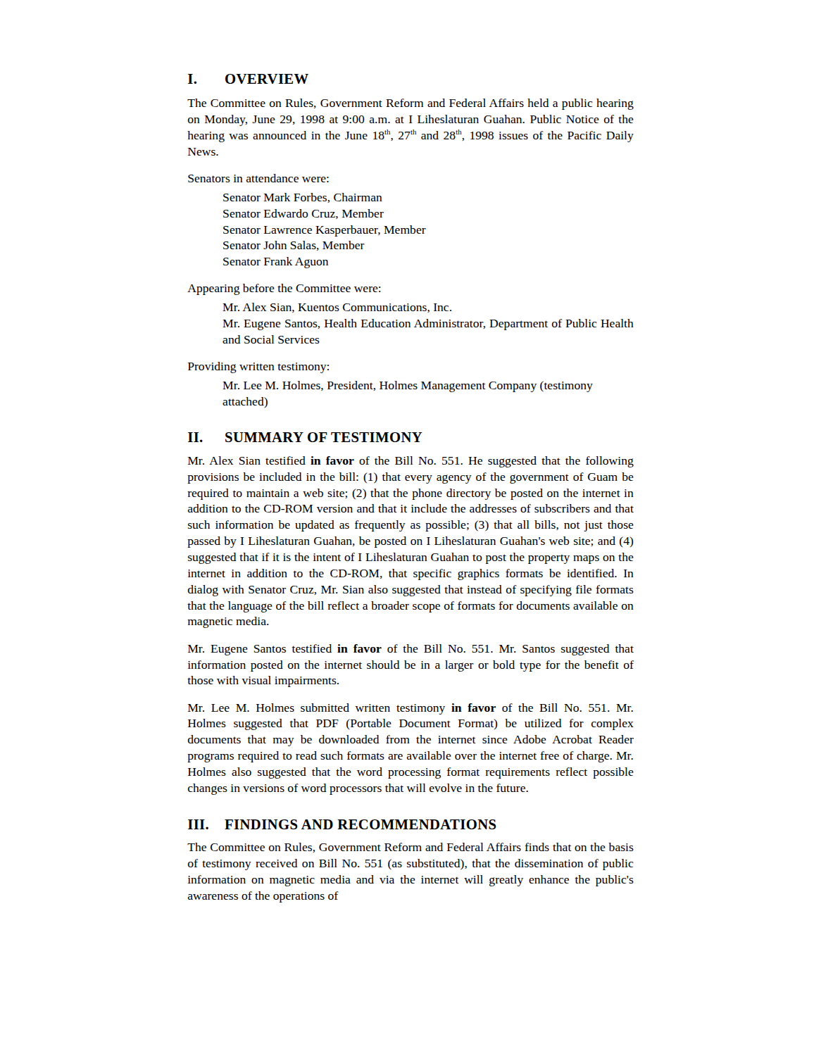I. OVERVIEW
The Committee on Rules, Government Reform and Federal Affairs held a public hearing on Monday, June 29, 1998 at 9:00 a.m. at I Liheslaturan Guahan. Public Notice of the hearing was announced in the June 18th, 27th and 28th, 1998 issues of the Pacific Daily News.
Senators in attendance were:
Senator Mark Forbes, Chairman
Senator Edwardo Cruz, Member
Senator Lawrence Kasperbauer, Member
Senator John Salas, Member
Senator Frank Aguon
Appearing before the Committee were:
Mr. Alex Sian, Kuentos Communications, Inc.
Mr. Eugene Santos, Health Education Administrator, Department of Public Health and Social Services
Providing written testimony:
Mr. Lee M. Holmes, President, Holmes Management Company (testimony attached)
II. SUMMARY OF TESTIMONY
Mr. Alex Sian testified in favor of the Bill No. 551. He suggested that the following provisions be included in the bill: (1) that every agency of the government of Guam be required to maintain a web site; (2) that the phone directory be posted on the internet in addition to the CD-ROM version and that it include the addresses of subscribers and that such information be updated as frequently as possible; (3) that all bills, not just those passed by I Liheslaturan Guahan, be posted on I Liheslaturan Guahan's web site; and (4) suggested that if it is the intent of I Liheslaturan Guahan to post the property maps on the internet in addition to the CD-ROM, that specific graphics formats be identified. In dialog with Senator Cruz, Mr. Sian also suggested that instead of specifying file formats that the language of the bill reflect a broader scope of formats for documents available on magnetic media.
Mr. Eugene Santos testified in favor of the Bill No. 551. Mr. Santos suggested that information posted on the internet should be in a larger or bold type for the benefit of those with visual impairments.
Mr. Lee M. Holmes submitted written testimony in favor of the Bill No. 551. Mr. Holmes suggested that PDF (Portable Document Format) be utilized for complex documents that may be downloaded from the internet since Adobe Acrobat Reader programs required to read such formats are available over the internet free of charge. Mr. Holmes also suggested that the word processing format requirements reflect possible changes in versions of word processors that will evolve in the future.
III. FINDINGS AND RECOMMENDATIONS
The Committee on Rules, Government Reform and Federal Affairs finds that on the basis of testimony received on Bill No. 551 (as substituted), that the dissemination of public information on magnetic media and via the internet will greatly enhance the public's awareness of the operations of